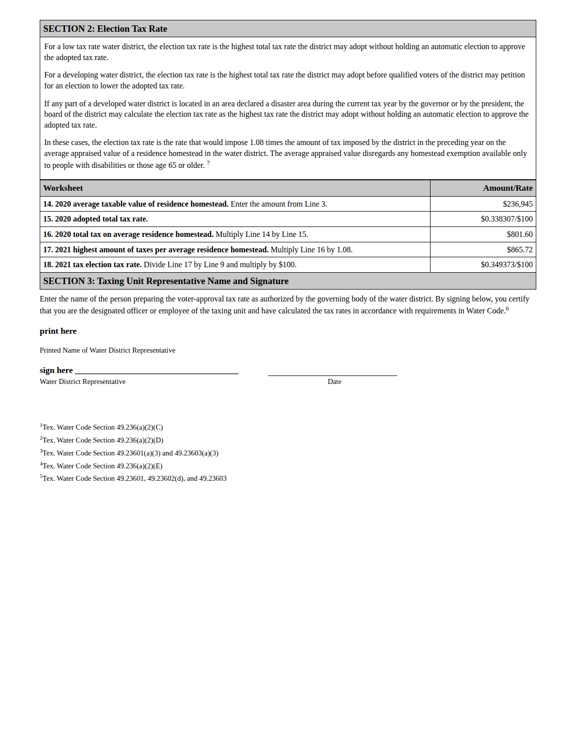SECTION 2: Election Tax Rate
For a low tax rate water district, the election tax rate is the highest total tax rate the district may adopt without holding an automatic election to approve the adopted tax rate.
For a developing water district, the election tax rate is the highest total tax rate the district may adopt before qualified voters of the district may petition for an election to lower the adopted tax rate.
If any part of a developed water district is located in an area declared a disaster area during the current tax year by the governor or by the president, the board of the district may calculate the election tax rate as the highest tax rate the district may adopt without holding an automatic election to approve the adopted tax rate.
In these cases, the election tax rate is the rate that would impose 1.08 times the amount of tax imposed by the district in the preceding year on the average appraised value of a residence homestead in the water district. The average appraised value disregards any homestead exemption available only to people with disabilities or those age 65 or older. 7
| Worksheet | Amount/Rate |
| --- | --- |
| 14. 2020 average taxable value of residence homestead. Enter the amount from Line 3. | $236,945 |
| 15. 2020 adopted total tax rate. | $0.338307/$100 |
| 16. 2020 total tax on average residence homestead. Multiply Line 14 by Line 15. | $801.60 |
| 17. 2021 highest amount of taxes per average residence homestead. Multiply Line 16 by 1.08. | $865.72 |
| 18. 2021 tax election tax rate. Divide Line 17 by Line 9 and multiply by $100. | $0.349373/$100 |
SECTION 3: Taxing Unit Representative Name and Signature
Enter the name of the person preparing the voter-approval tax rate as authorized by the governing body of the water district. By signing below, you certify that you are the designated officer or employee of the taxing unit and have calculated the tax rates in accordance with requirements in Water Code.6
print here
Printed Name of Water District Representative
sign here ______________________________________
Water District Representative Date
1Tex. Water Code Section 49.236(a)(2)(C)
2Tex. Water Code Section 49.236(a)(2)(D)
3Tex. Water Code Section 49.23601(a)(3) and 49.23603(a)(3)
4Tex. Water Code Section 49.236(a)(2)(E)
5Tex. Water Code Section 49.23601, 49.23602(d), and 49.23603